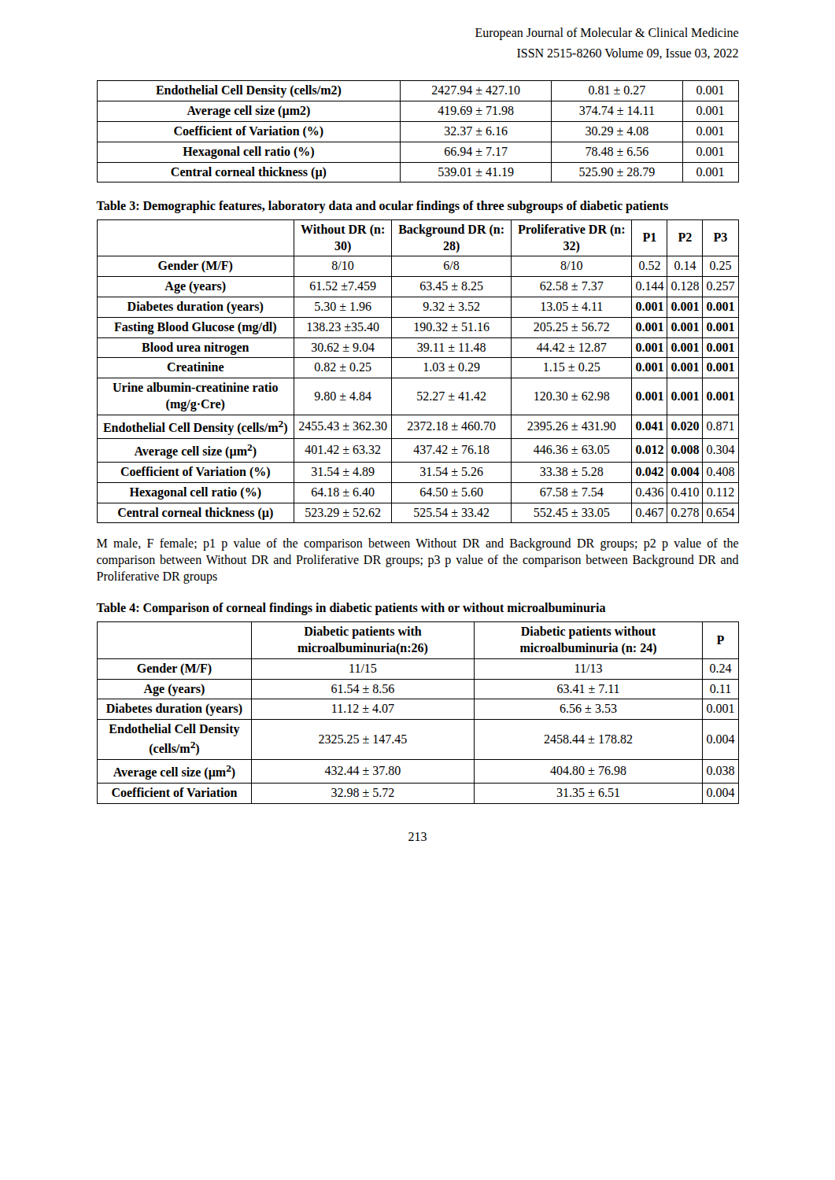European Journal of Molecular & Clinical Medicine
ISSN 2515-8260 Volume 09, Issue 03, 2022
| Endothelial Cell Density (cells/m2) | 2427.94 ± 427.10 | 0.81 ± 0.27 | 0.001 |
| Average cell size (µm2) | 419.69 ± 71.98 | 374.74 ± 14.11 | 0.001 |
| Coefficient of Variation (%) | 32.37 ± 6.16 | 30.29 ± 4.08 | 0.001 |
| Hexagonal cell ratio (%) | 66.94 ± 7.17 | 78.48 ± 6.56 | 0.001 |
| Central corneal thickness (µ) | 539.01 ± 41.19 | 525.90 ± 28.79 | 0.001 |
Table 3: Demographic features, laboratory data and ocular findings of three subgroups of diabetic patients
| | Without DR (n: 30) | Background DR (n: 28) | Proliferative DR (n: 32) | P1 | P2 | P3 |
| --- | --- | --- | --- | --- | --- | --- |
| Gender (M/F) | 8/10 | 6/8 | 8/10 | 0.52 | 0.14 | 0.25 |
| Age (years) | 61.52 ±7.459 | 63.45 ± 8.25 | 62.58 ± 7.37 | 0.144 | 0.128 | 0.257 |
| Diabetes duration (years) | 5.30 ± 1.96 | 9.32 ± 3.52 | 13.05 ± 4.11 | 0.001 | 0.001 | 0.001 |
| Fasting Blood Glucose (mg/dl) | 138.23 ±35.40 | 190.32 ± 51.16 | 205.25 ± 56.72 | 0.001 | 0.001 | 0.001 |
| Blood urea nitrogen | 30.62 ± 9.04 | 39.11 ± 11.48 | 44.42 ± 12.87 | 0.001 | 0.001 | 0.001 |
| Creatinine | 0.82 ± 0.25 | 1.03 ± 0.29 | 1.15 ± 0.25 | 0.001 | 0.001 | 0.001 |
| Urine albumin-creatinine ratio (mg/g·Cre) | 9.80 ± 4.84 | 52.27 ± 41.42 | 120.30 ± 62.98 | 0.001 | 0.001 | 0.001 |
| Endothelial Cell Density (cells/m 2 ) | 2455.43 ± 362.30 | 2372.18 ± 460.70 | 2395.26 ± 431.90 | 0.041 | 0.020 | 0.871 |
| Average cell size (µm 2 ) | 401.42 ± 63.32 | 437.42 ± 76.18 | 446.36 ± 63.05 | 0.012 | 0.008 | 0.304 |
| Coefficient of Variation (%) | 31.54 ± 4.89 | 31.54 ± 5.26 | 33.38 ± 5.28 | 0.042 | 0.004 | 0.408 |
| Hexagonal cell ratio (%) | 64.18 ± 6.40 | 64.50 ± 5.60 | 67.58 ± 7.54 | 0.436 | 0.410 | 0.112 |
| Central corneal thickness (µ) | 523.29 ± 52.62 | 525.54 ± 33.42 | 552.45 ± 33.05 | 0.467 | 0.278 | 0.654 |
M male, F female; p1 p value of the comparison between Without DR and Background DR groups; p2 p value of the comparison between Without DR and Proliferative DR groups; p3 p value of the comparison between Background DR and Proliferative DR groups
Table 4: Comparison of corneal findings in diabetic patients with or without microalbuminuria
| | Diabetic patients with microalbuminuria(n:26) | Diabetic patients without microalbuminuria (n: 24) | P |
| --- | --- | --- | --- |
| Gender (M/F) | 11/15 | 11/13 | 0.24 |
| Age (years) | 61.54 ± 8.56 | 63.41 ± 7.11 | 0.11 |
| Diabetes duration (years) | 11.12 ± 4.07 | 6.56 ± 3.53 | 0.001 |
| Endothelial Cell Density (cells/m 2 ) | 2325.25 ± 147.45 | 2458.44 ± 178.82 | 0.004 |
| Average cell size (µm 2 ) | 432.44 ± 37.80 | 404.80 ± 76.98 | 0.038 |
| Coefficient of Variation | 32.98 ± 5.72 | 31.35 ± 6.51 | 0.004 |
213